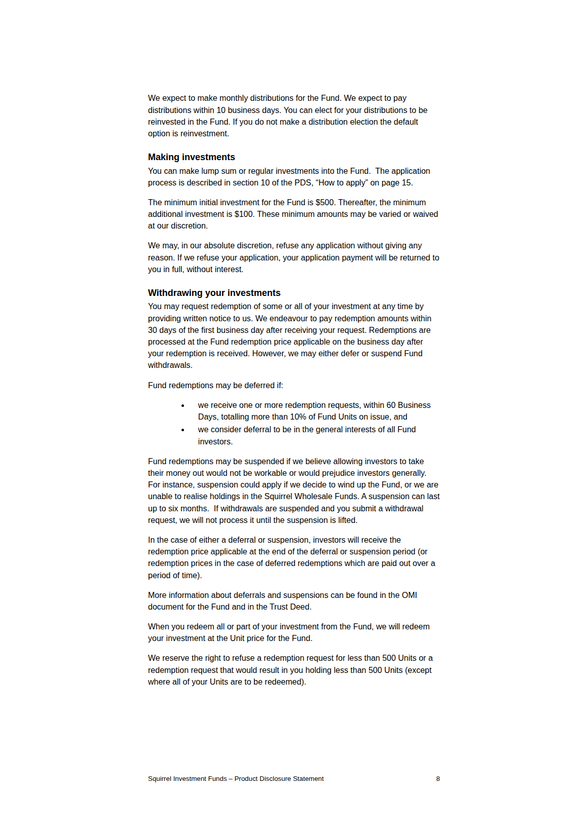We expect to make monthly distributions for the Fund. We expect to pay distributions within 10 business days. You can elect for your distributions to be reinvested in the Fund. If you do not make a distribution election the default option is reinvestment.
Making investments
You can make lump sum or regular investments into the Fund. The application process is described in section 10 of the PDS, “How to apply” on page 15.
The minimum initial investment for the Fund is $500. Thereafter, the minimum additional investment is $100. These minimum amounts may be varied or waived at our discretion.
We may, in our absolute discretion, refuse any application without giving any reason. If we refuse your application, your application payment will be returned to you in full, without interest.
Withdrawing your investments
You may request redemption of some or all of your investment at any time by providing written notice to us. We endeavour to pay redemption amounts within 30 days of the first business day after receiving your request. Redemptions are processed at the Fund redemption price applicable on the business day after your redemption is received. However, we may either defer or suspend Fund withdrawals.
Fund redemptions may be deferred if:
we receive one or more redemption requests, within 60 Business Days, totalling more than 10% of Fund Units on issue, and
we consider deferral to be in the general interests of all Fund investors.
Fund redemptions may be suspended if we believe allowing investors to take their money out would not be workable or would prejudice investors generally. For instance, suspension could apply if we decide to wind up the Fund, or we are unable to realise holdings in the Squirrel Wholesale Funds. A suspension can last up to six months. If withdrawals are suspended and you submit a withdrawal request, we will not process it until the suspension is lifted.
In the case of either a deferral or suspension, investors will receive the redemption price applicable at the end of the deferral or suspension period (or redemption prices in the case of deferred redemptions which are paid out over a period of time).
More information about deferrals and suspensions can be found in the OMI document for the Fund and in the Trust Deed.
When you redeem all or part of your investment from the Fund, we will redeem your investment at the Unit price for the Fund.
We reserve the right to refuse a redemption request for less than 500 Units or a redemption request that would result in you holding less than 500 Units (except where all of your Units are to be redeemed).
Squirrel Investment Funds – Product Disclosure Statement 8